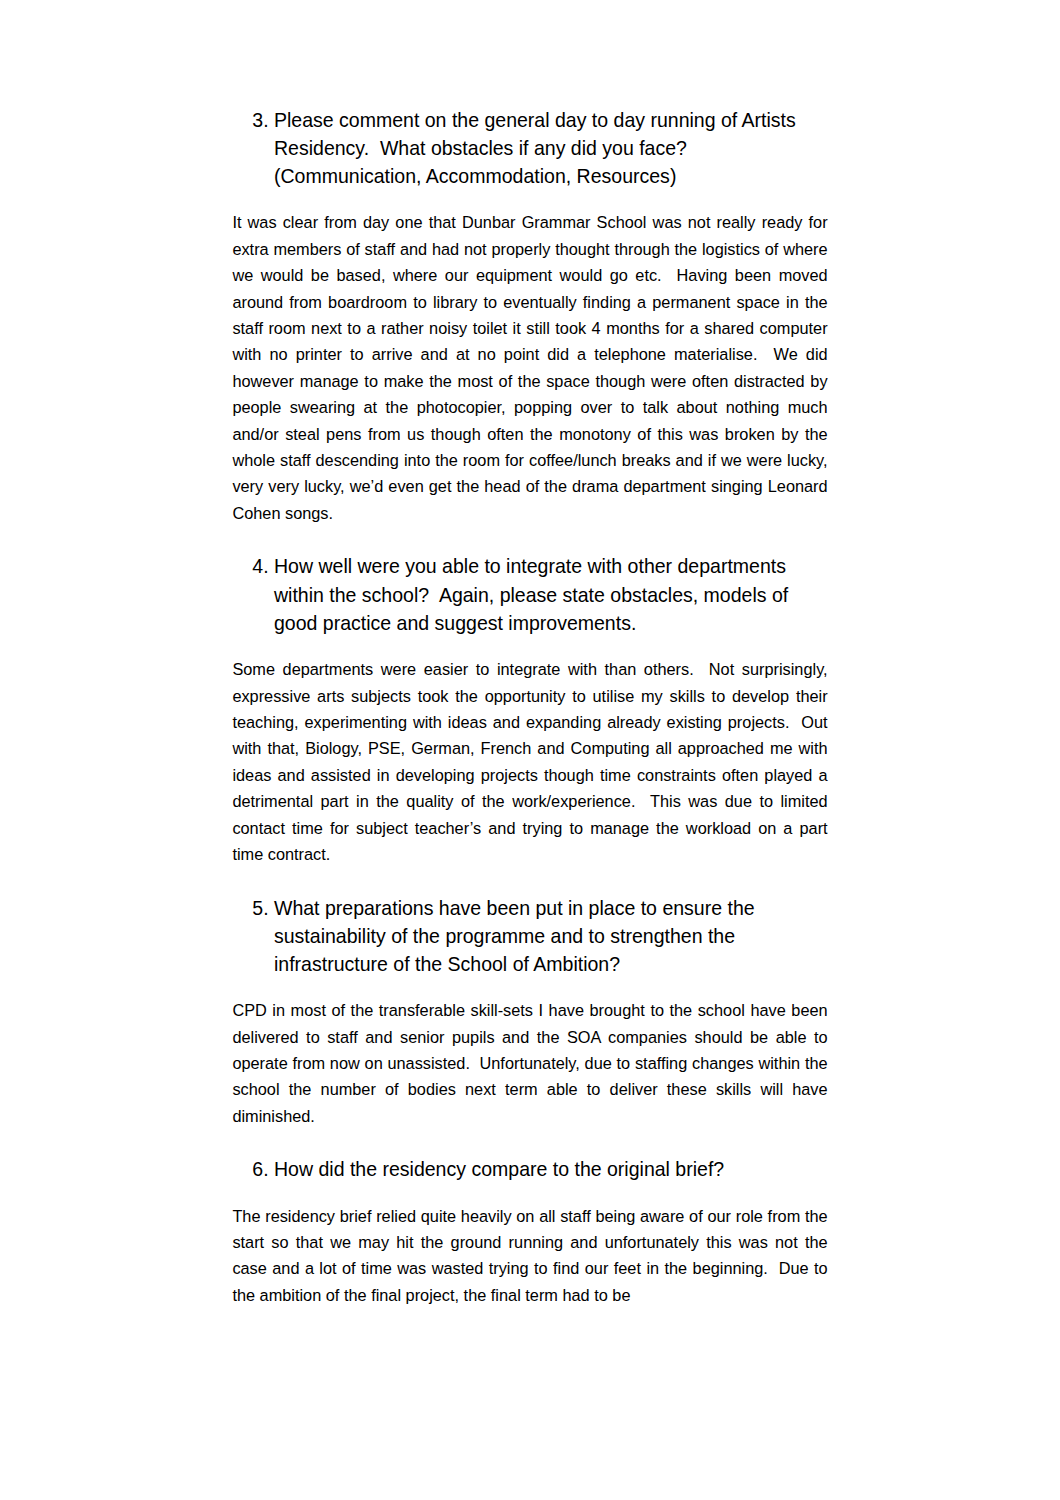Please comment on the general day to day running of Artists Residency. What obstacles if any did you face? (Communication, Accommodation, Resources)
It was clear from day one that Dunbar Grammar School was not really ready for extra members of staff and had not properly thought through the logistics of where we would be based, where our equipment would go etc. Having been moved around from boardroom to library to eventually finding a permanent space in the staff room next to a rather noisy toilet it still took 4 months for a shared computer with no printer to arrive and at no point did a telephone materialise. We did however manage to make the most of the space though were often distracted by people swearing at the photocopier, popping over to talk about nothing much and/or steal pens from us though often the monotony of this was broken by the whole staff descending into the room for coffee/lunch breaks and if we were lucky, very very lucky, we’d even get the head of the drama department singing Leonard Cohen songs.
How well were you able to integrate with other departments within the school? Again, please state obstacles, models of good practice and suggest improvements.
Some departments were easier to integrate with than others. Not surprisingly, expressive arts subjects took the opportunity to utilise my skills to develop their teaching, experimenting with ideas and expanding already existing projects. Out with that, Biology, PSE, German, French and Computing all approached me with ideas and assisted in developing projects though time constraints often played a detrimental part in the quality of the work/experience. This was due to limited contact time for subject teacher’s and trying to manage the workload on a part time contract.
What preparations have been put in place to ensure the sustainability of the programme and to strengthen the infrastructure of the School of Ambition?
CPD in most of the transferable skill-sets I have brought to the school have been delivered to staff and senior pupils and the SOA companies should be able to operate from now on unassisted. Unfortunately, due to staffing changes within the school the number of bodies next term able to deliver these skills will have diminished.
How did the residency compare to the original brief?
The residency brief relied quite heavily on all staff being aware of our role from the start so that we may hit the ground running and unfortunately this was not the case and a lot of time was wasted trying to find our feet in the beginning. Due to the ambition of the final project, the final term had to be